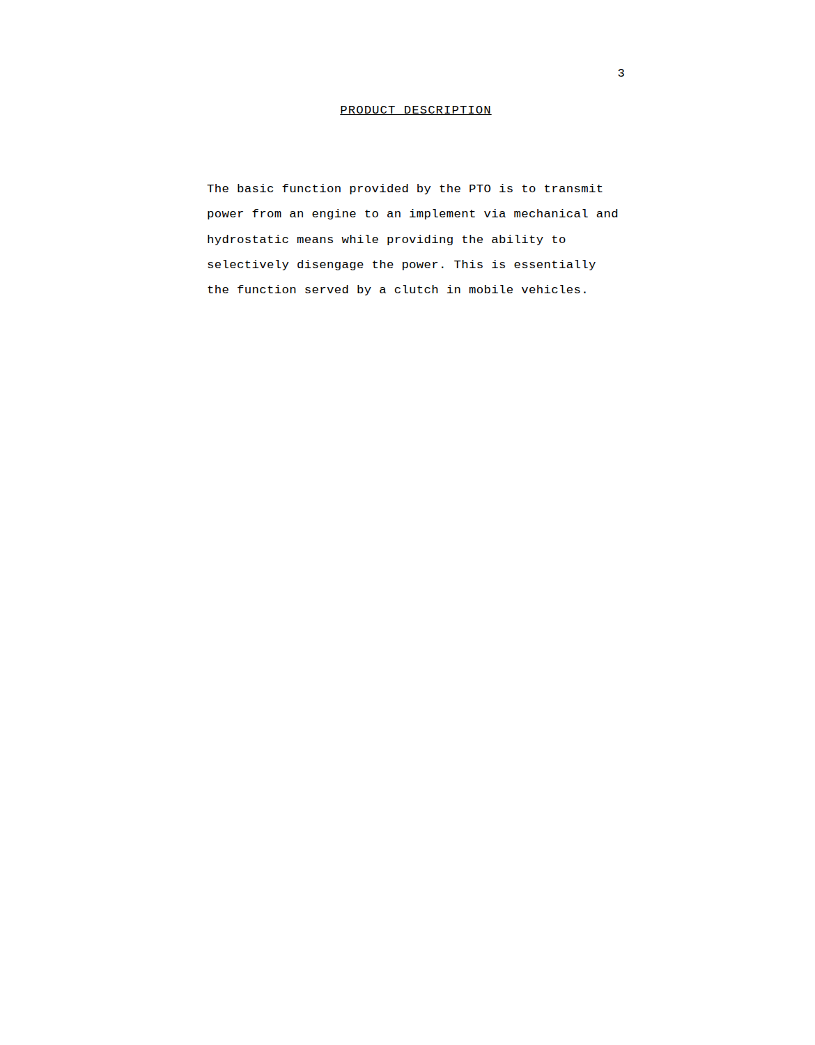3
PRODUCT DESCRIPTION
The basic function provided by the PTO is to transmit power from an engine to an implement via mechanical and hydrostatic means while providing the ability to selectively disengage the power. This is essentially the function served by a clutch in mobile vehicles.